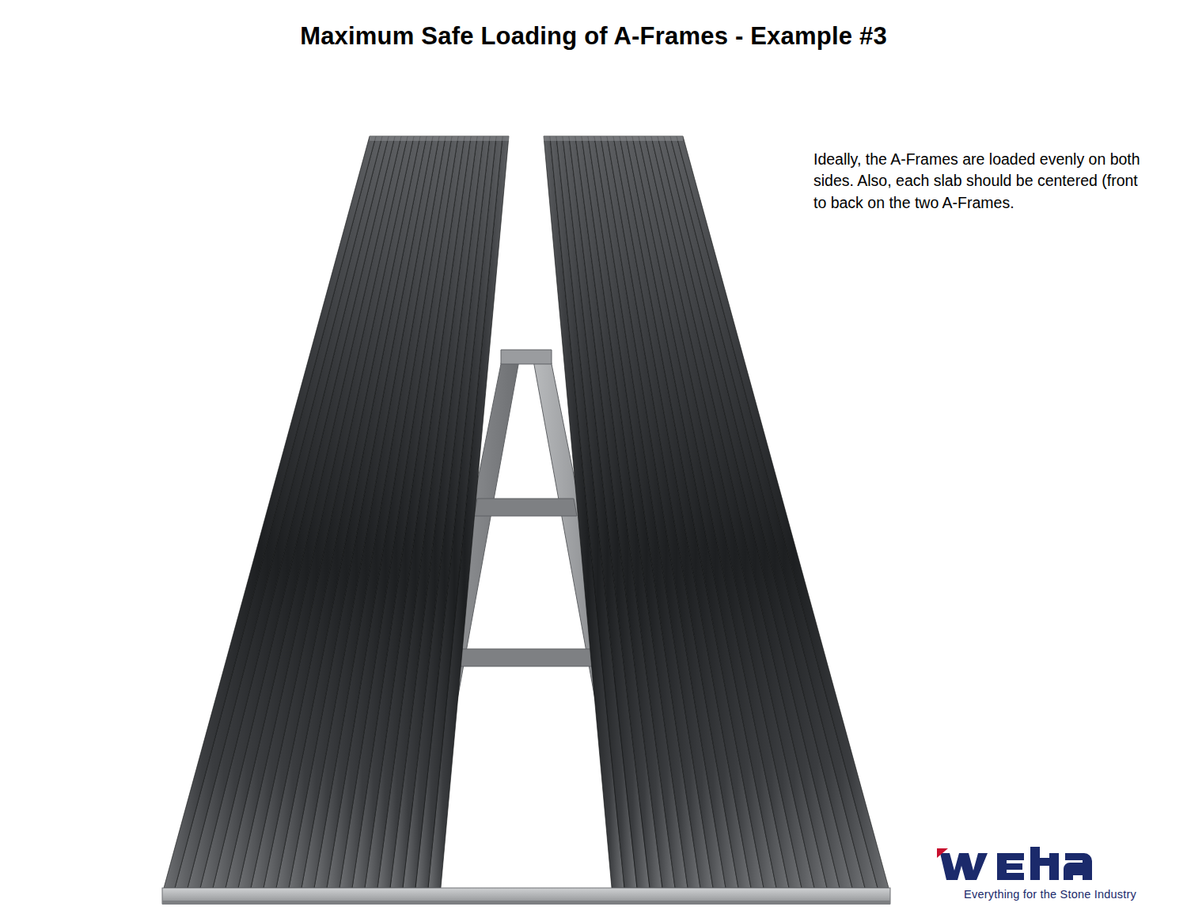Maximum Safe Loading of A-Frames - Example #3
Ideally, the A-Frames are loaded evenly on both sides. Also, each slab should be centered (front to back on the two A-Frames.
Everything for the Stone Industry